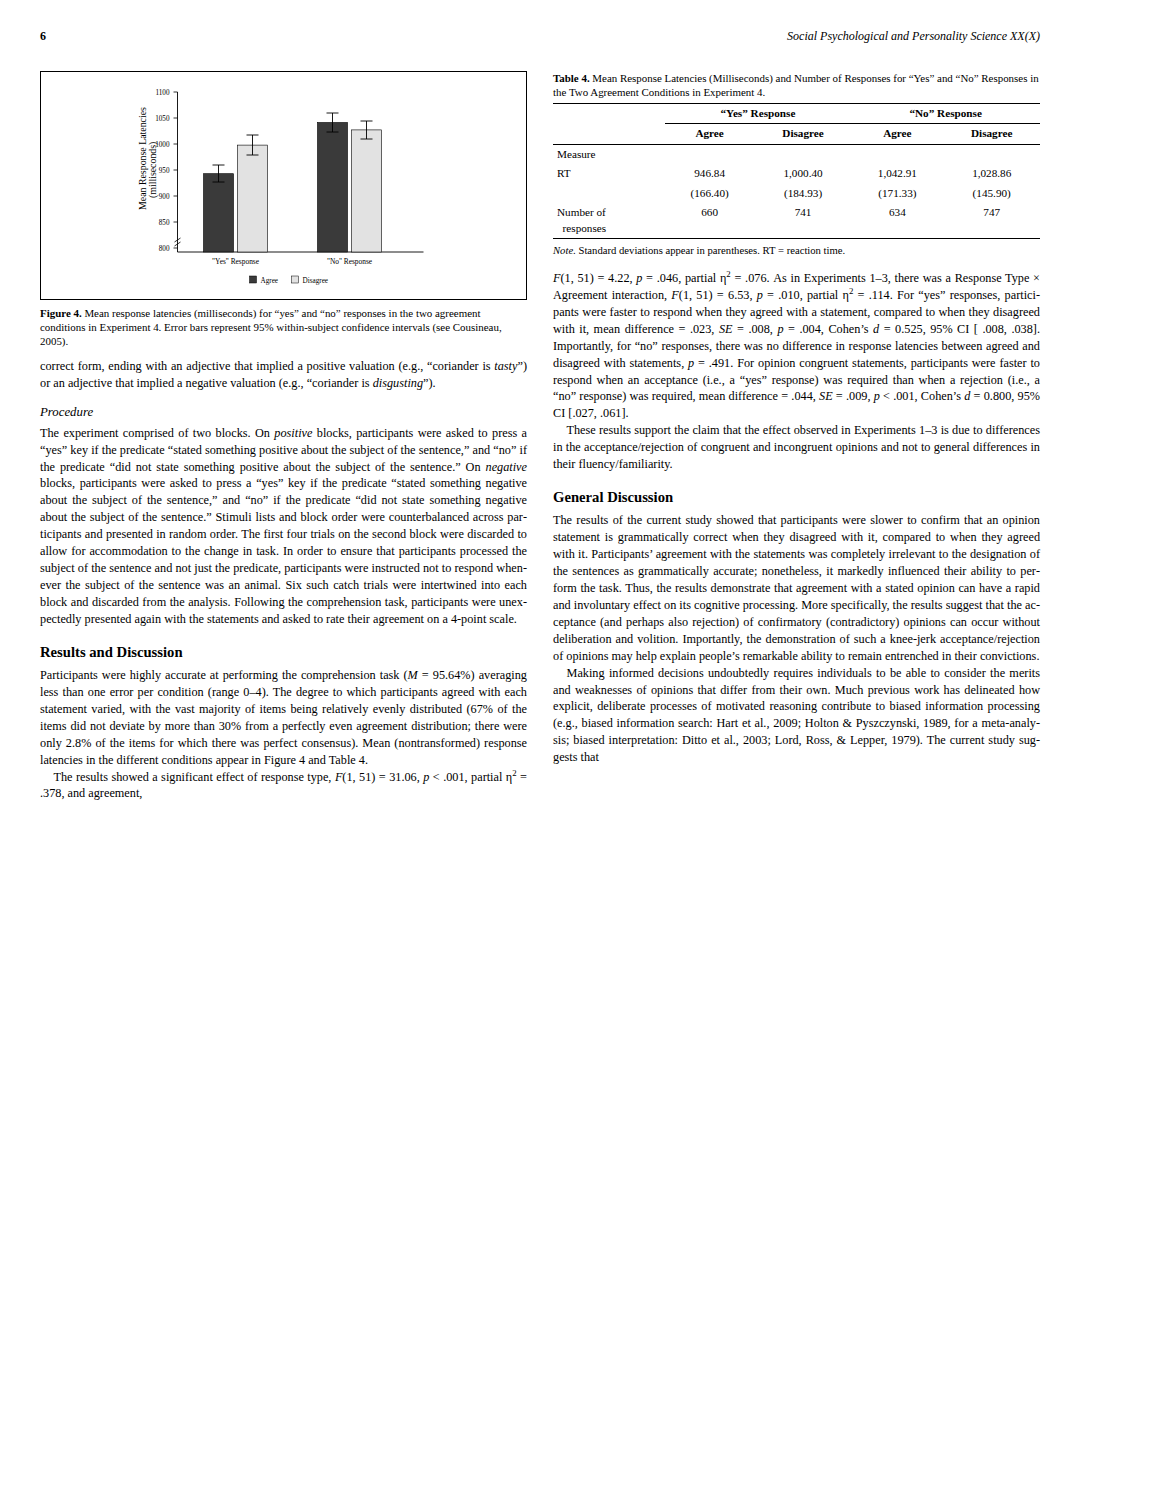6 Social Psychological and Personality Science XX(X)
1100 1050 1000 950 900 850 800 Mean Response Latencies (milliseconds) "Yes" Response "No" Response Agree Disagree
Figure 4. Mean response latencies (milliseconds) for “yes” and “no” responses in the two agreement conditions in Experiment 4. Error bars represent 95% within-subject confidence intervals (see Cousineau, 2005).
correct form, ending with an adjective that implied a positive valuation (e.g., “coriander is tasty”) or an adjective that implied a negative valuation (e.g., “coriander is disgusting”).
Procedure
The experiment comprised of two blocks. On positive blocks, participants were asked to press a “yes” key if the predicate “stated something positive about the subject of the sentence,” and “no” if the predicate “did not state something positive about the subject of the sentence.” On negative blocks, participants were asked to press a “yes” key if the predicate “stated something negative about the subject of the sentence,” and “no” if the predicate “did not state something negative about the subject of the sentence.” Stimuli lists and block order were counterbalanced across participants and presented in random order. The first four trials on the second block were discarded to allow for accommodation to the change in task. In order to ensure that participants processed the subject of the sentence and not just the predicate, participants were instructed not to respond whenever the subject of the sentence was an animal. Six such catch trials were intertwined into each block and discarded from the analysis. Following the comprehension task, participants were unexpectedly presented again with the statements and asked to rate their agreement on a 4-point scale.
Results and Discussion
Participants were highly accurate at performing the comprehension task (M = 95.64%) averaging less than one error per condition (range 0–4). The degree to which participants agreed with each statement varied, with the vast majority of items being relatively evenly distributed (67% of the items did not deviate by more than 30% from a perfectly even agreement distribution; there were only 2.8% of the items for which there was perfect consensus). Mean (nontransformed) response latencies in the different conditions appear in Figure 4 and Table 4.
The results showed a significant effect of response type, F(1, 51) = 31.06, p < .001, partial η2 = .378, and agreement,
Table 4. Mean Response Latencies (Milliseconds) and Number of Responses for “Yes” and “No” Responses in the Two Agreement Conditions in Experiment 4.
| | “Yes” Response | “No” Response |
| --- | --- | --- |
| Agree | Disagree | Agree | Disagree |
| Measure | | | | |
| RT | 946.84 | 1,000.40 | 1,042.91 | 1,028.86 |
| | (166.40) | (184.93) | (171.33) | (145.90) |
| Number of responses | 660 | 741 | 634 | 747 |
Note. Standard deviations appear in parentheses. RT = reaction time.
F(1, 51) = 4.22, p = .046, partial η2 = .076. As in Experiments 1–3, there was a Response Type × Agreement interaction, F(1, 51) = 6.53, p = .010, partial η2 = .114. For “yes” responses, participants were faster to respond when they agreed with a statement, compared to when they disagreed with it, mean difference = .023, SE = .008, p = .004, Cohen’s d = 0.525, 95% CI [ .008, .038]. Importantly, for “no” responses, there was no difference in response latencies between agreed and disagreed with statements, p = .491. For opinion congruent statements, participants were faster to respond when an acceptance (i.e., a “yes” response) was required than when a rejection (i.e., a “no” response) was required, mean difference = .044, SE = .009, p < .001, Cohen’s d = 0.800, 95% CI [.027, .061].
These results support the claim that the effect observed in Experiments 1–3 is due to differences in the acceptance/rejection of congruent and incongruent opinions and not to general differences in their fluency/familiarity.
General Discussion
The results of the current study showed that participants were slower to confirm that an opinion statement is grammatically correct when they disagreed with it, compared to when they agreed with it. Participants’ agreement with the statements was completely irrelevant to the designation of the sentences as grammatically accurate; nonetheless, it markedly influenced their ability to perform the task. Thus, the results demonstrate that agreement with a stated opinion can have a rapid and involuntary effect on its cognitive processing. More specifically, the results suggest that the acceptance (and perhaps also rejection) of confirmatory (contradictory) opinions can occur without deliberation and volition. Importantly, the demonstration of such a knee-jerk acceptance/rejection of opinions may help explain people’s remarkable ability to remain entrenched in their convictions.
Making informed decisions undoubtedly requires individuals to be able to consider the merits and weaknesses of opinions that differ from their own. Much previous work has delineated how explicit, deliberate processes of motivated reasoning contribute to biased information processing (e.g., biased information search: Hart et al., 2009; Holton & Pyszczynski, 1989, for a meta-analysis; biased interpretation: Ditto et al., 2003; Lord, Ross, & Lepper, 1979). The current study suggests that